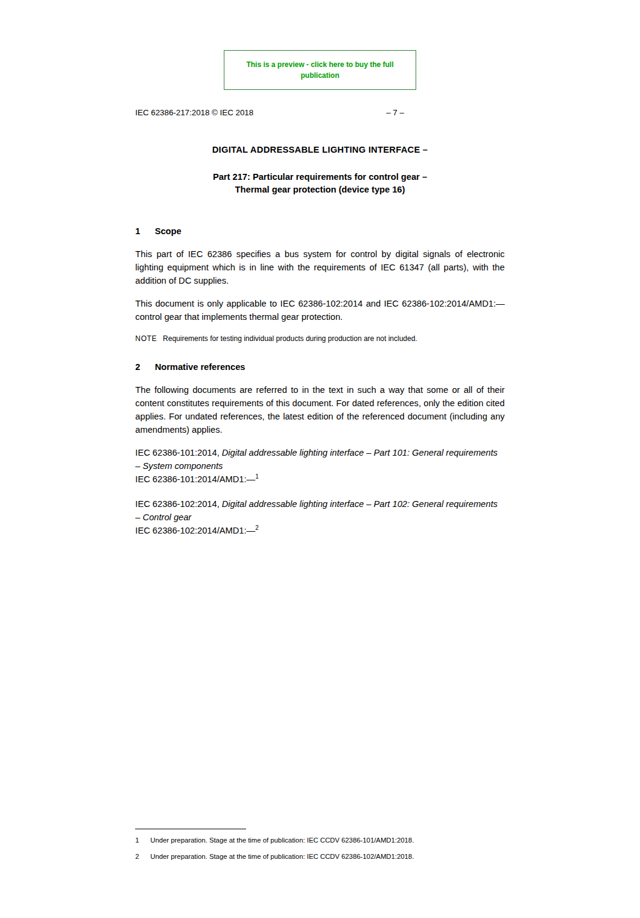This is a preview - click here to buy the full publication
IEC 62386-217:2018 © IEC 2018
– 7 –
DIGITAL ADDRESSABLE LIGHTING INTERFACE –
Part 217: Particular requirements for control gear –
Thermal gear protection (device type 16)
1 Scope
This part of IEC 62386 specifies a bus system for control by digital signals of electronic lighting equipment which is in line with the requirements of IEC 61347 (all parts), with the addition of DC supplies.
This document is only applicable to IEC 62386-102:2014 and IEC 62386-102:2014/AMD1:— control gear that implements thermal gear protection.
NOTE Requirements for testing individual products during production are not included.
2 Normative references
The following documents are referred to in the text in such a way that some or all of their content constitutes requirements of this document. For dated references, only the edition cited applies. For undated references, the latest edition of the referenced document (including any amendments) applies.
IEC 62386-101:2014, Digital addressable lighting interface – Part 101: General requirements – System components
IEC 62386-101:2014/AMD1:—1
IEC 62386-102:2014, Digital addressable lighting interface – Part 102: General requirements – Control gear
IEC 62386-102:2014/AMD1:—2
1 Under preparation. Stage at the time of publication: IEC CCDV 62386-101/AMD1:2018.
2 Under preparation. Stage at the time of publication: IEC CCDV 62386-102/AMD1:2018.